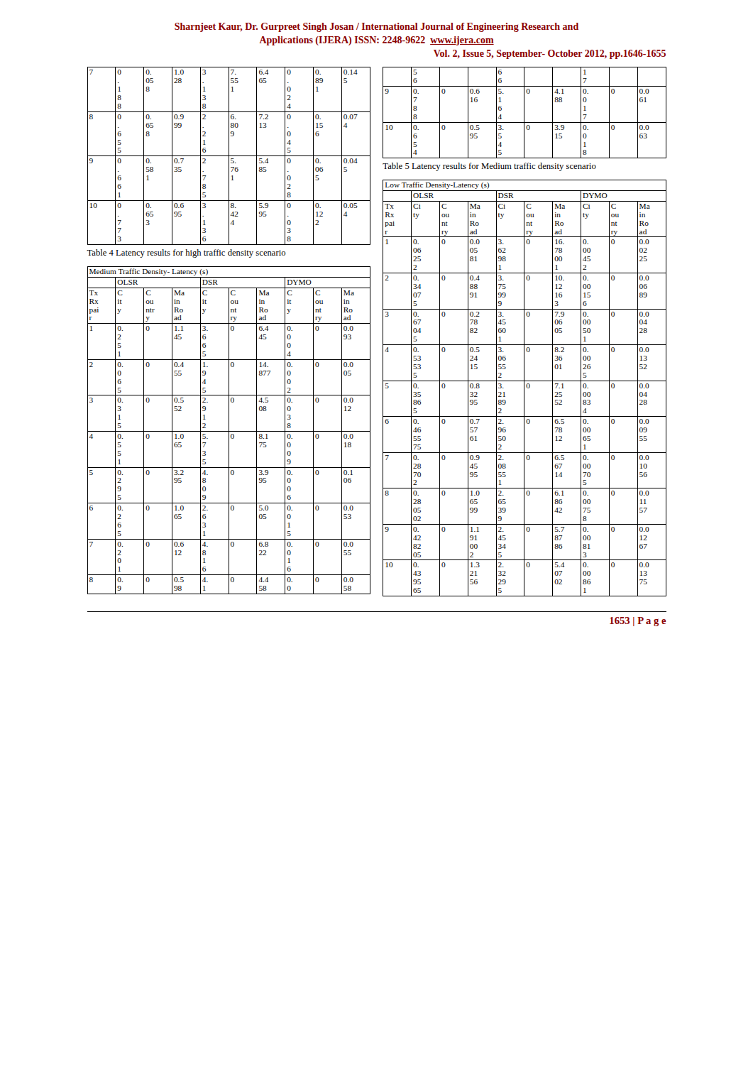Sharnjeet Kaur, Dr. Gurpreet Singh Josan / International Journal of Engineering Research and
Applications (IJERA) ISSN: 2248-9622 www.ijera.com
Vol. 2, Issue 5, September- October 2012, pp.1646-1655
| 7 | 0 . 1 8 8 | 0. 05 8 | 1.0 28 | 3 . 1 3 8 | 7. 55 1 | 6.4 65 | 0 . 0 2 4 | 0. 89 1 | 0.14 5 |
| 8 | 0 . 6 5 5 | 0. 65 8 | 0.9 99 | 2 . 2 1 6 | 6. 80 9 | 7.2 13 | 0 . 0 4 5 | 0. 15 6 | 0.07 4 |
| 9 | 0 . 6 6 1 | 0. 58 1 | 0.7 35 | 2 . 7 8 5 | 5. 76 1 | 5.4 85 | 0 . 0 2 8 | 0. 06 5 | 0.04 5 |
| 10 | 0 . 7 7 3 | 0. 65 3 | 0.6 95 | 3 . 1 3 6 | 8. 42 4 | 5.9 95 | 0 . 0 3 8 | 0. 12 2 | 0.05 4 |
Table 4 Latency results for high traffic density scenario
| Medium Traffic Density- Latency (s) |
| | OLSR | DSR | DYMO |
| Tx Rx pai r | C it y | C ou ntr y | Ma in Ro ad | C it y | C ou nt ry | Ma in Ro ad | C it y | C ou nt ry | Ma in Ro ad |
| 1 | 0. 2 5 1 | 0 | 1.1 45 | 3. 6 6 5 | 0 | 6.4 45 | 0. 0 0 4 | 0 | 0.0 93 |
| 2 | 0. 0 6 5 | 0 | 0.4 55 | 1. 9 4 5 | 0 | 14. 877 | 0. 0 0 2 | 0 | 0.0 05 |
| 3 | 0. 3 1 5 | 0 | 0.5 52 | 2. 9 1 2 | 0 | 4.5 08 | 0. 0 3 8 | 0 | 0.0 12 |
| 4 | 0. 5 5 1 | 0 | 1.0 65 | 5. 7 3 5 | 0 | 8.1 75 | 0. 0 0 9 | 0 | 0.0 18 |
| 5 | 0. 2 9 5 | 0 | 3.2 95 | 4. 8 0 9 | 0 | 3.9 95 | 0. 0 0 6 | 0 | 0.1 06 |
| 6 | 0. 2 6 5 | 0 | 1.0 65 | 2. 6 3 1 | 0 | 5.0 05 | 0. 0 1 5 | 0 | 0.0 53 |
| 7 | 0. 2 0 1 | 0 | 0.6 12 | 4. 8 1 6 | 0 | 6.8 22 | 0. 0 1 6 | 0 | 0.0 55 |
| 8 | 0. 9 | 0 | 0.5 98 | 4. 1 | 0 | 4.4 58 | 0. 0 | 0 | 0.0 58 |
| | 5 6 | | | 6 6 | | | 1 7 | | |
| 9 | 0. 7 8 8 | 0 | 0.6 16 | 5. 1 6 4 | 0 | 4.1 88 | 0. 0 1 7 | 0 | 0.0 61 |
| 10 | 0. 6 5 4 | 0 | 0.5 95 | 3. 5 4 5 | 0 | 3.9 15 | 0. 0 1 8 | 0 | 0.0 63 |
Table 5 Latency results for Medium traffic density scenario
| Low Traffic Density-Latency (s) |
| | OLSR | DSR | DYMO |
| Tx Rx pai r | Ci ty | C ou nt ry | Ma in Ro ad | Ci ty | C ou nt ry | Ma in Ro ad | Ci ty | C ou nt ry | Ma in Ro ad |
| 1 | 0. 06 25 2 | 0 | 0.0 05 81 | 3. 62 98 1 | 0 | 16. 78 00 1 | 0. 00 45 2 | 0 | 0.0 02 25 |
| 2 | 0. 34 07 5 | 0 | 0.4 88 91 | 3. 75 99 9 | 0 | 10. 12 16 3 | 0. 00 15 6 | 0 | 0.0 06 89 |
| 3 | 0. 67 04 5 | 0 | 0.2 78 82 | 3. 45 60 1 | 0 | 7.9 06 05 | 0. 00 50 1 | 0 | 0.0 04 28 |
| 4 | 0. 53 53 5 | 0 | 0.5 24 15 | 3. 06 55 2 | 0 | 8.2 36 01 | 0. 00 26 5 | 0 | 0.0 13 52 |
| 5 | 0. 35 86 5 | 0 | 0.8 32 95 | 3. 21 89 2 | 0 | 7.1 25 52 | 0. 00 83 4 | 0 | 0.0 04 28 |
| 6 | 0. 46 55 75 | 0 | 0.7 57 61 | 2. 96 50 2 | 0 | 6.5 78 12 | 0. 00 65 1 | 0 | 0.0 09 55 |
| 7 | 0. 28 70 2 | 0 | 0.9 45 95 | 2. 08 55 1 | 0 | 6.5 67 14 | 0. 00 70 5 | 0 | 0.0 10 56 |
| 8 | 0. 28 05 02 | 0 | 1.0 65 99 | 2. 65 39 9 | 0 | 6.1 86 42 | 0. 00 75 8 | 0 | 0.0 11 57 |
| 9 | 0. 42 82 05 | 0 | 1.1 91 00 2 | 2. 45 34 5 | 0 | 5.7 87 86 | 0. 00 81 3 | 0 | 0.0 12 67 |
| 10 | 0. 43 95 65 | 0 | 1.3 21 56 | 2. 32 29 5 | 0 | 5.4 07 02 | 0. 00 86 1 | 0 | 0.0 13 75 |
1653 | P a g e